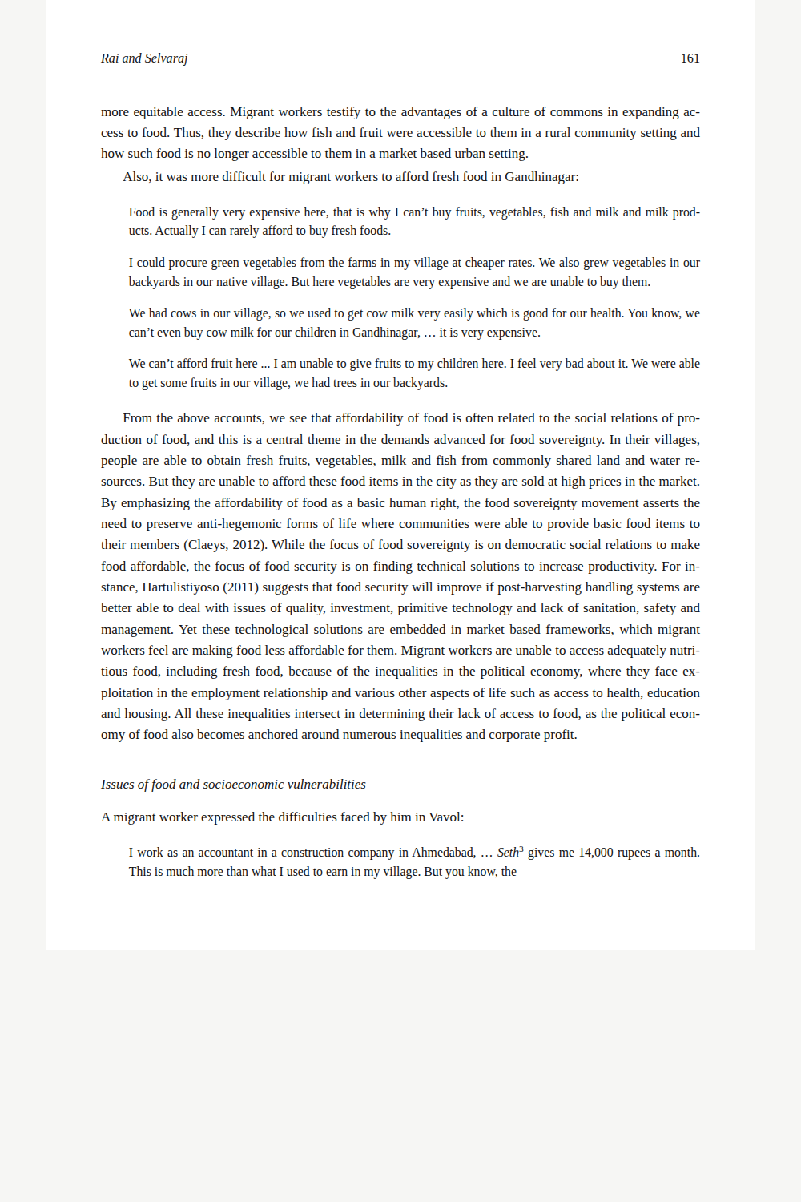Rai and Selvaraj 161
more equitable access. Migrant workers testify to the advantages of a culture of commons in expanding access to food. Thus, they describe how fish and fruit were accessible to them in a rural community setting and how such food is no longer accessible to them in a market based urban setting.
Also, it was more difficult for migrant workers to afford fresh food in Gandhinagar:
Food is generally very expensive here, that is why I can’t buy fruits, vegetables, fish and milk and milk products. Actually I can rarely afford to buy fresh foods.
I could procure green vegetables from the farms in my village at cheaper rates. We also grew vegetables in our backyards in our native village. But here vegetables are very expensive and we are unable to buy them.
We had cows in our village, so we used to get cow milk very easily which is good for our health. You know, we can’t even buy cow milk for our children in Gandhinagar, … it is very expensive.
We can’t afford fruit here ... I am unable to give fruits to my children here. I feel very bad about it. We were able to get some fruits in our village, we had trees in our backyards.
From the above accounts, we see that affordability of food is often related to the social relations of production of food, and this is a central theme in the demands advanced for food sovereignty. In their villages, people are able to obtain fresh fruits, vegetables, milk and fish from commonly shared land and water resources. But they are unable to afford these food items in the city as they are sold at high prices in the market. By emphasizing the affordability of food as a basic human right, the food sovereignty movement asserts the need to preserve anti-hegemonic forms of life where communities were able to provide basic food items to their members (Claeys, 2012). While the focus of food sovereignty is on democratic social relations to make food affordable, the focus of food security is on finding technical solutions to increase productivity. For instance, Hartulistiyoso (2011) suggests that food security will improve if post-harvesting handling systems are better able to deal with issues of quality, investment, primitive technology and lack of sanitation, safety and management. Yet these technological solutions are embedded in market based frameworks, which migrant workers feel are making food less affordable for them. Migrant workers are unable to access adequately nutritious food, including fresh food, because of the inequalities in the political economy, where they face exploitation in the employment relationship and various other aspects of life such as access to health, education and housing. All these inequalities intersect in determining their lack of access to food, as the political economy of food also becomes anchored around numerous inequalities and corporate profit.
Issues of food and socioeconomic vulnerabilities
A migrant worker expressed the difficulties faced by him in Vavol:
I work as an accountant in a construction company in Ahmedabad, … Seth3 gives me 14,000 rupees a month. This is much more than what I used to earn in my village. But you know, the